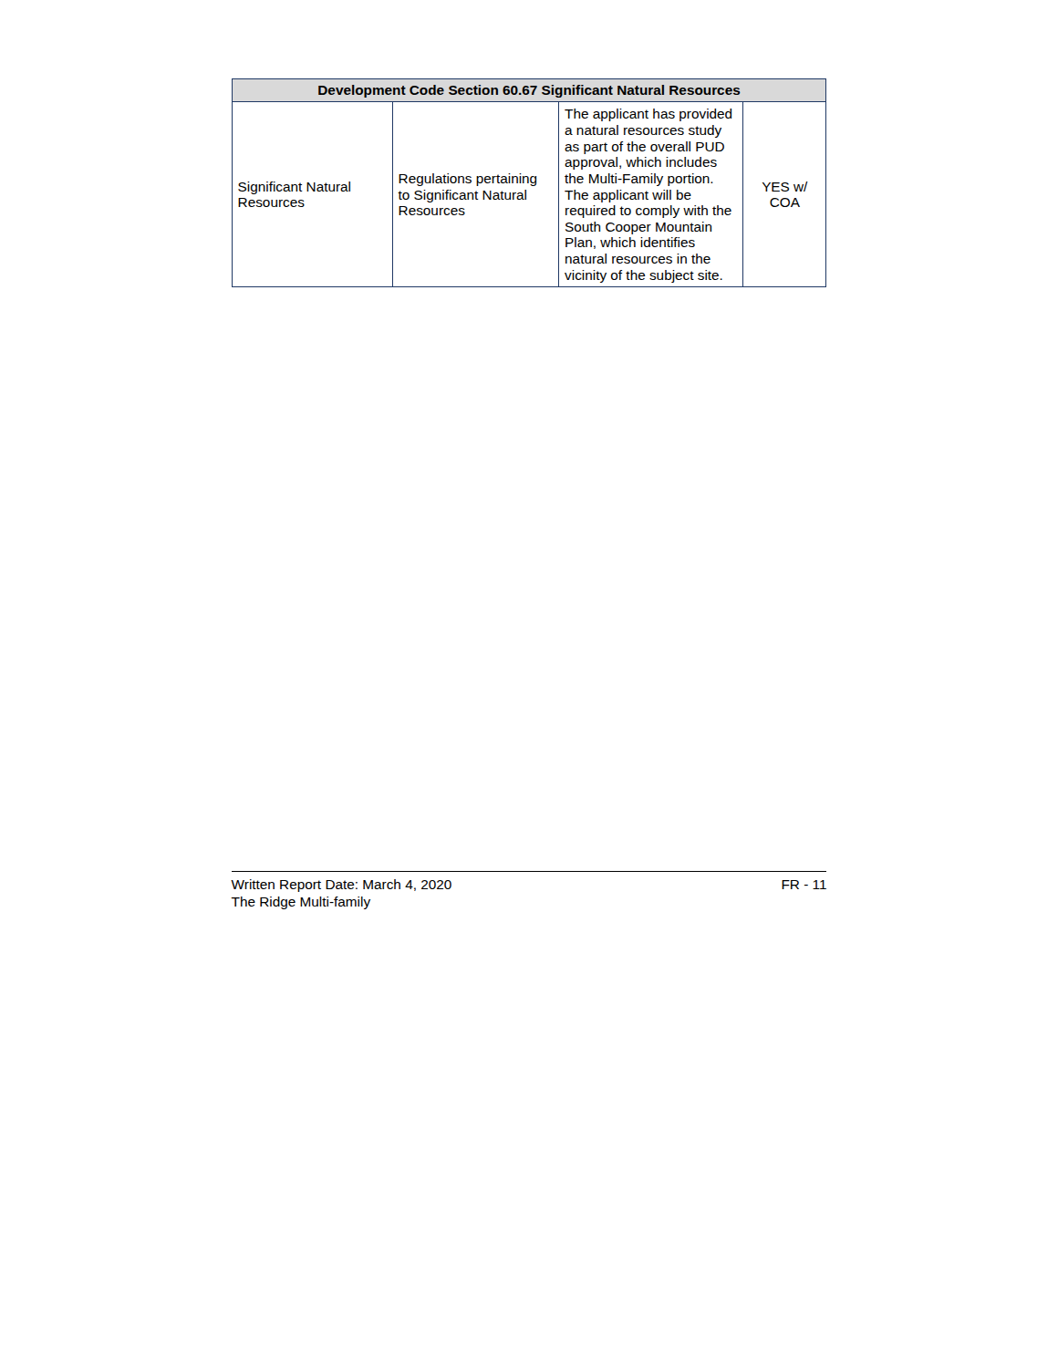| Development Code Section 60.67 Significant Natural Resources |
| --- |
| Significant Natural Resources | Regulations pertaining to Significant Natural Resources | The applicant has provided a natural resources study as part of the overall PUD approval, which includes the Multi-Family portion. The applicant will be required to comply with the South Cooper Mountain Plan, which identifies natural resources in the vicinity of the subject site. | YES w/ COA |
Written Report Date: March 4, 2020
The Ridge Multi-family
FR - 11